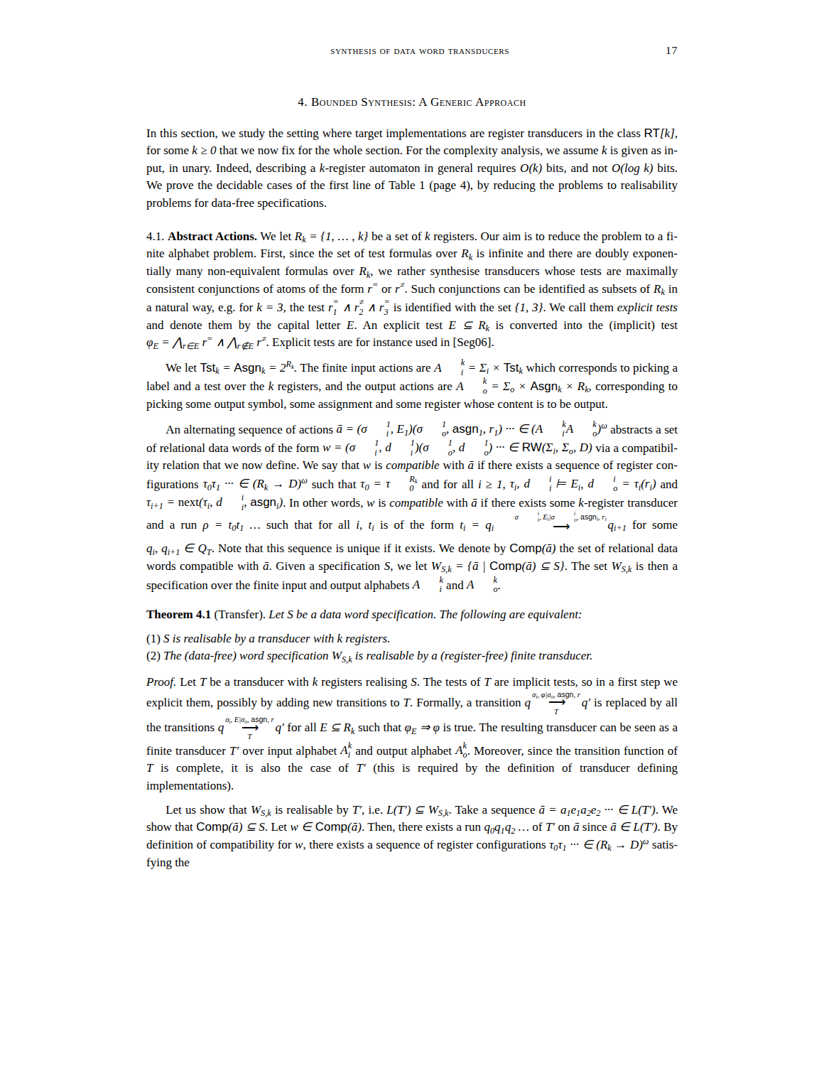synthesis of data word transducers 17
4. Bounded Synthesis: A Generic Approach
In this section, we study the setting where target implementations are register transducers in the class RT[k], for some k ≥ 0 that we now fix for the whole section. For the complexity analysis, we assume k is given as input, in unary. Indeed, describing a k-register automaton in general requires O(k) bits, and not O(log k) bits. We prove the decidable cases of the first line of Table 1 (page 4), by reducing the problems to realisability problems for data-free specifications.
4.1. Abstract Actions.
We let Rk = {1, … , k} be a set of k registers. Our aim is to reduce the problem to a finite alphabet problem. First, since the set of test formulas over Rk is infinite and there are doubly exponentially many non-equivalent formulas over Rk, we rather synthesise transducers whose tests are maximally consistent conjunctions of atoms of the form r= or r≠. Such conjunctions can be identified as subsets of Rk in a natural way, e.g. for k = 3, the test r=1 ∧ r≠2 ∧ r=3 is identified with the set {1, 3}. We call them explicit tests and denote them by the capital letter E. An explicit test E ⊆ Rk is converted into the (implicit) test φE = ⋀r∈E r= ∧ ⋀r∉E r≠. Explicit tests are for instance used in [Seg06].
We let Tstk = Asgnk = 2Rk. The finite input actions are Aki = Σi × Tstk which corresponds to picking a label and a test over the k registers, and the output actions are Ako = Σo × Asgnk × Rk, corresponding to picking some output symbol, some assignment and some register whose content is to be output.
An alternating sequence of actions ā = (σ 1 i, E1)(σ 1 o, asgn1, r1) ··· ∈ (Aki Ako)ω abstracts a set of relational data words of the form w = (σ 1 i, d 1 i)(σ 1 o, d 1 o) ··· ∈ RW(Σi, Σo, D) via a compatibility relation that we now define. We say that w is compatible with ā if there exists a sequence of register configurations τ0τ1 ··· ∈ (Rk → D)ω such that τ0 = τRk 0 and for all i ≥ 1, τi, dii ⊨ Ei, dio = τi(ri) and τi+1 = next(τi, dii, asgni). In other words, w is compatible with ā if there exists some k-register transducer and a run ρ = t0t1 … such that for all i, ti is of the form ti = qi σii, Ei|σio, asgni, ri⟶ qi+1 for some qi, qi+1 ∈ QT. Note that this sequence is unique if it exists. We denote by Comp(ā) the set of relational data words compatible with ā. Given a specification S, we let WS,k = {ā | Comp(ā) ⊆ S}. The set WS,k is then a specification over the finite input and output alphabets Aki and Ako.
Theorem 4.1 (Transfer). Let S be a data word specification. The following are equivalent:
(1) S is realisable by a transducer with k registers.
(2) The (data-free) word specification WS,k is realisable by a (register-free) finite transducer.
Proof. Let T be a transducer with k registers realising S. The tests of T are implicit tests, so in a first step we explicit them, possibly by adding new transitions to T. Formally, a transition qσi, φ|σo, asgn, r⟶T q′ is replaced by all the transitions qσi, E|σo, asgn, r⟶T q′ for all E ⊆ Rk such that φE ⇒ φ is true. The resulting transducer can be seen as a finite transducer T′ over input alphabet Aki and output alphabet Ako. Moreover, since the transition function of T is complete, it is also the case of T′ (this is required by the definition of transducer defining implementations).
Let us show that WS,k is realisable by T′, i.e. L(T′) ⊆ WS,k. Take a sequence ā = a1e1a2e2 ··· ∈ L(T′). We show that Comp(ā) ⊆ S. Let w ∈ Comp(ā). Then, there exists a run q0q1q2 … of T′ on ā since ā ∈ L(T′). By definition of compatibility for w, there exists a sequence of register configurations τ0τ1 ··· ∈ (Rk → D)ω satisfying the